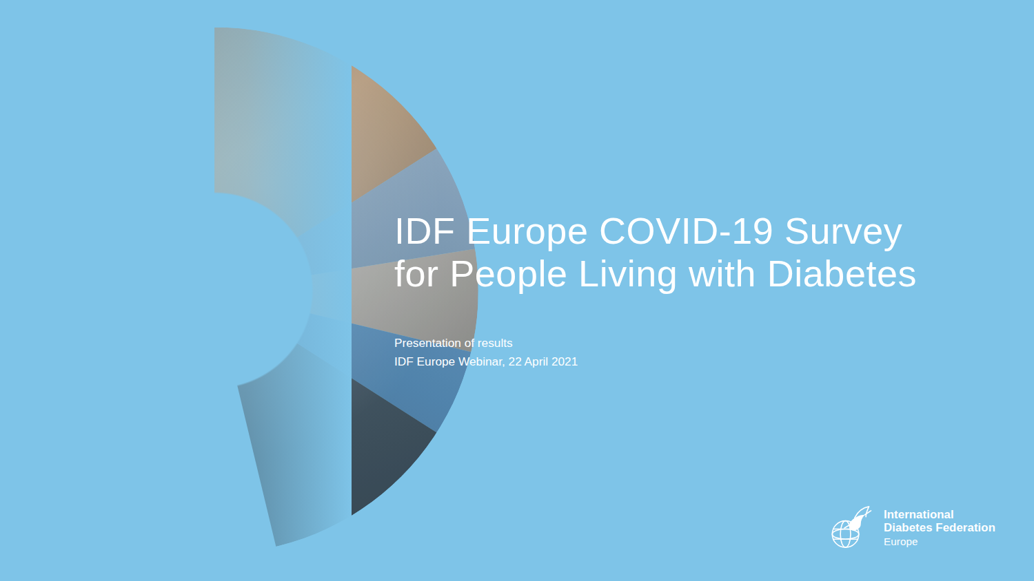IDF Europe COVID-19 Survey
for People Living with Diabetes
Presentation of results
IDF Europe Webinar, 22 April 2021
International
Diabetes Federation Europe